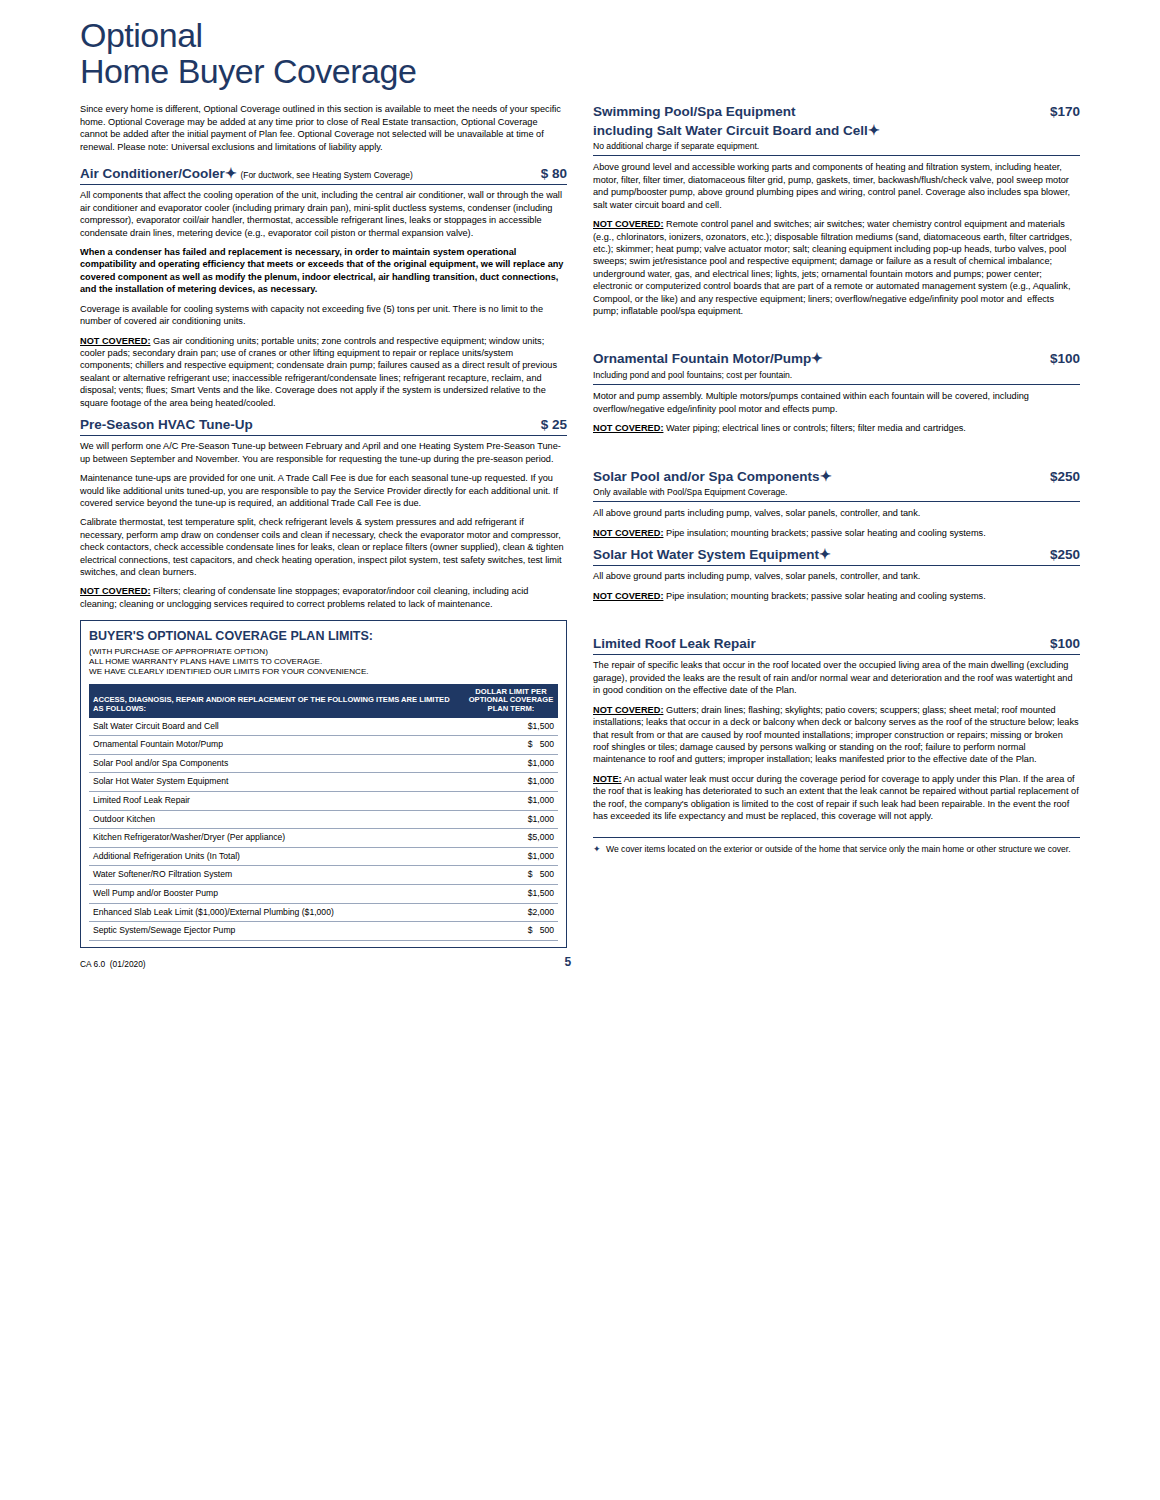Optional
Home Buyer Coverage
Since every home is different, Optional Coverage outlined in this section is available to meet the needs of your specific home. Optional Coverage may be added at any time prior to close of Real Estate transaction, Optional Coverage cannot be added after the initial payment of Plan fee. Optional Coverage not selected will be unavailable at time of renewal. Please note: Universal exclusions and limitations of liability apply.
Air Conditioner/Cooler✦ (For ductwork, see Heating System Coverage) $ 80
All components that affect the cooling operation of the unit, including the central air conditioner, wall or through the wall air conditioner and evaporator cooler (including primary drain pan), mini-split ductless systems, condenser (including compressor), evaporator coil/air handler, thermostat, accessible refrigerant lines, leaks or stoppages in accessible condensate drain lines, metering device (e.g., evaporator coil piston or thermal expansion valve).
When a condenser has failed and replacement is necessary, in order to maintain system operational compatibility and operating efficiency that meets or exceeds that of the original equipment, we will replace any covered component as well as modify the plenum, indoor electrical, air handling transition, duct connections, and the installation of metering devices, as necessary.
Coverage is available for cooling systems with capacity not exceeding five (5) tons per unit. There is no limit to the number of covered air conditioning units.
NOT COVERED: Gas air conditioning units; portable units; zone controls and respective equipment; window units; cooler pads; secondary drain pan; use of cranes or other lifting equipment to repair or replace units/system components; chillers and respective equipment; condensate drain pump; failures caused as a direct result of previous sealant or alternative refrigerant use; inaccessible refrigerant/condensate lines; refrigerant recapture, reclaim, and disposal; vents; flues; Smart Vents and the like. Coverage does not apply if the system is undersized relative to the square footage of the area being heated/cooled.
Pre-Season HVAC Tune-Up $ 25
We will perform one A/C Pre-Season Tune-up between February and April and one Heating System Pre-Season Tune-up between September and November. You are responsible for requesting the tune-up during the pre-season period.
Maintenance tune-ups are provided for one unit. A Trade Call Fee is due for each seasonal tune-up requested. If you would like additional units tuned-up, you are responsible to pay the Service Provider directly for each additional unit. If covered service beyond the tune-up is required, an additional Trade Call Fee is due.
Calibrate thermostat, test temperature split, check refrigerant levels & system pressures and add refrigerant if necessary, perform amp draw on condenser coils and clean if necessary, check the evaporator motor and compressor, check contactors, check accessible condensate lines for leaks, clean or replace filters (owner supplied), clean & tighten electrical connections, test capacitors, and check heating operation, inspect pilot system, test safety switches, test limit switches, and clean burners.
NOT COVERED: Filters; clearing of condensate line stoppages; evaporator/indoor coil cleaning, including acid cleaning; cleaning or unclogging services required to correct problems related to lack of maintenance.
BUYER'S OPTIONAL COVERAGE PLAN LIMITS:
(WITH PURCHASE OF APPROPRIATE OPTION)
ALL HOME WARRANTY PLANS HAVE LIMITS TO COVERAGE.
WE HAVE CLEARLY IDENTIFIED OUR LIMITS FOR YOUR CONVENIENCE.
| ACCESS, DIAGNOSIS, REPAIR AND/OR REPLACEMENT OF THE FOLLOWING ITEMS ARE LIMITED AS FOLLOWS: | DOLLAR LIMIT PER OPTIONAL COVERAGE PLAN TERM: |
| --- | --- |
| Salt Water Circuit Board and Cell | $1,500 |
| Ornamental Fountain Motor/Pump | $ 500 |
| Solar Pool and/or Spa Components | $1,000 |
| Solar Hot Water System Equipment | $1,000 |
| Limited Roof Leak Repair | $1,000 |
| Outdoor Kitchen | $1,000 |
| Kitchen Refrigerator/Washer/Dryer (Per appliance) | $5,000 |
| Additional Refrigeration Units (In Total) | $1,000 |
| Water Softener/RO Filtration System | $ 500 |
| Well Pump and/or Booster Pump | $1,500 |
| Enhanced Slab Leak Limit ($1,000)/External Plumbing ($1,000) | $2,000 |
| Septic System/Sewage Ejector Pump | $ 500 |
Swimming Pool/Spa Equipment
including Salt Water Circuit Board and Cell✦ $170
No additional charge if separate equipment.
Above ground level and accessible working parts and components of heating and filtration system, including heater, motor, filter, filter timer, diatomaceous filter grid, pump, gaskets, timer, backwash/flush/check valve, pool sweep motor and pump/booster pump, above ground plumbing pipes and wiring, control panel. Coverage also includes spa blower, salt water circuit board and cell.
NOT COVERED: Remote control panel and switches; air switches; water chemistry control equipment and materials (e.g., chlorinators, ionizers, ozonators, etc.); disposable filtration mediums (sand, diatomaceous earth, filter cartridges, etc.); skimmer; heat pump; valve actuator motor; salt; cleaning equipment including pop-up heads, turbo valves, pool sweeps; swim jet/resistance pool and respective equipment; damage or failure as a result of chemical imbalance; underground water, gas, and electrical lines; lights, jets; ornamental fountain motors and pumps; power center; electronic or computerized control boards that are part of a remote or automated management system (e.g., Aqualink, Compool, or the like) and any respective equipment; liners; overflow/negative edge/infinity pool motor and effects pump; inflatable pool/spa equipment.
Ornamental Fountain Motor/Pump✦ $100
Including pond and pool fountains; cost per fountain.
Motor and pump assembly. Multiple motors/pumps contained within each fountain will be covered, including overflow/negative edge/infinity pool motor and effects pump.
NOT COVERED: Water piping; electrical lines or controls; filters; filter media and cartridges.
Solar Pool and/or Spa Components✦ $250
Only available with Pool/Spa Equipment Coverage.
All above ground parts including pump, valves, solar panels, controller, and tank.
NOT COVERED: Pipe insulation; mounting brackets; passive solar heating and cooling systems.
Solar Hot Water System Equipment✦ $250
All above ground parts including pump, valves, solar panels, controller, and tank.
NOT COVERED: Pipe insulation; mounting brackets; passive solar heating and cooling systems.
Limited Roof Leak Repair $100
The repair of specific leaks that occur in the roof located over the occupied living area of the main dwelling (excluding garage), provided the leaks are the result of rain and/or normal wear and deterioration and the roof was watertight and in good condition on the effective date of the Plan.
NOT COVERED: Gutters; drain lines; flashing; skylights; patio covers; scuppers; glass; sheet metal; roof mounted installations; leaks that occur in a deck or balcony when deck or balcony serves as the roof of the structure below; leaks that result from or that are caused by roof mounted installations; improper construction or repairs; missing or broken roof shingles or tiles; damage caused by persons walking or standing on the roof; failure to perform normal maintenance to roof and gutters; improper installation; leaks manifested prior to the effective date of the Plan.
NOTE: An actual water leak must occur during the coverage period for coverage to apply under this Plan. If the area of the roof that is leaking has deteriorated to such an extent that the leak cannot be repaired without partial replacement of the roof, the company's obligation is limited to the cost of repair if such leak had been repairable. In the event the roof has exceeded its life expectancy and must be replaced, this coverage will not apply.
✦ We cover items located on the exterior or outside of the home that service only the main home or other structure we cover.
CA 6.0 (01/2020)
5